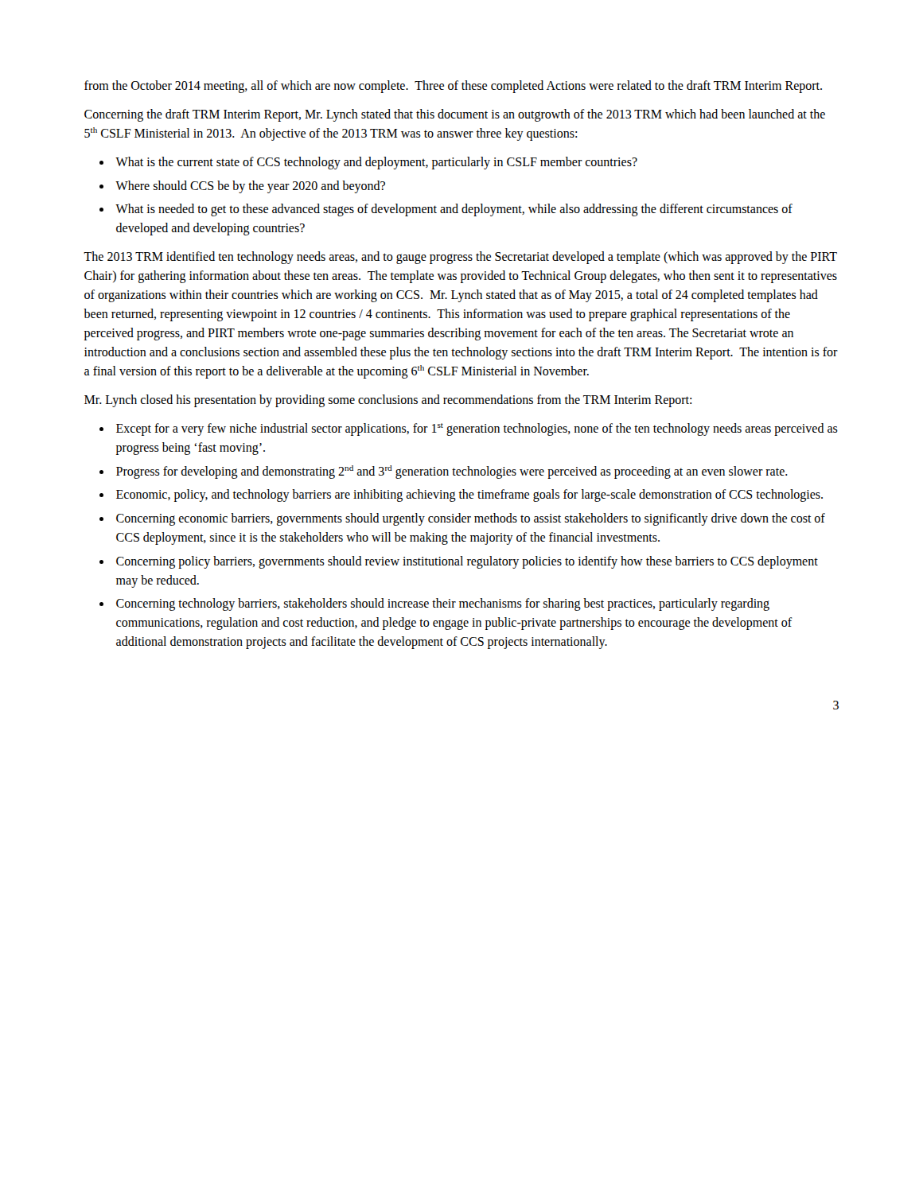from the October 2014 meeting, all of which are now complete. Three of these completed Actions were related to the draft TRM Interim Report.
Concerning the draft TRM Interim Report, Mr. Lynch stated that this document is an outgrowth of the 2013 TRM which had been launched at the 5th CSLF Ministerial in 2013. An objective of the 2013 TRM was to answer three key questions:
What is the current state of CCS technology and deployment, particularly in CSLF member countries?
Where should CCS be by the year 2020 and beyond?
What is needed to get to these advanced stages of development and deployment, while also addressing the different circumstances of developed and developing countries?
The 2013 TRM identified ten technology needs areas, and to gauge progress the Secretariat developed a template (which was approved by the PIRT Chair) for gathering information about these ten areas. The template was provided to Technical Group delegates, who then sent it to representatives of organizations within their countries which are working on CCS. Mr. Lynch stated that as of May 2015, a total of 24 completed templates had been returned, representing viewpoint in 12 countries / 4 continents. This information was used to prepare graphical representations of the perceived progress, and PIRT members wrote one-page summaries describing movement for each of the ten areas. The Secretariat wrote an introduction and a conclusions section and assembled these plus the ten technology sections into the draft TRM Interim Report. The intention is for a final version of this report to be a deliverable at the upcoming 6th CSLF Ministerial in November.
Mr. Lynch closed his presentation by providing some conclusions and recommendations from the TRM Interim Report:
Except for a very few niche industrial sector applications, for 1st generation technologies, none of the ten technology needs areas perceived as progress being ‘fast moving’.
Progress for developing and demonstrating 2nd and 3rd generation technologies were perceived as proceeding at an even slower rate.
Economic, policy, and technology barriers are inhibiting achieving the timeframe goals for large-scale demonstration of CCS technologies.
Concerning economic barriers, governments should urgently consider methods to assist stakeholders to significantly drive down the cost of CCS deployment, since it is the stakeholders who will be making the majority of the financial investments.
Concerning policy barriers, governments should review institutional regulatory policies to identify how these barriers to CCS deployment may be reduced.
Concerning technology barriers, stakeholders should increase their mechanisms for sharing best practices, particularly regarding communications, regulation and cost reduction, and pledge to engage in public-private partnerships to encourage the development of additional demonstration projects and facilitate the development of CCS projects internationally.
3